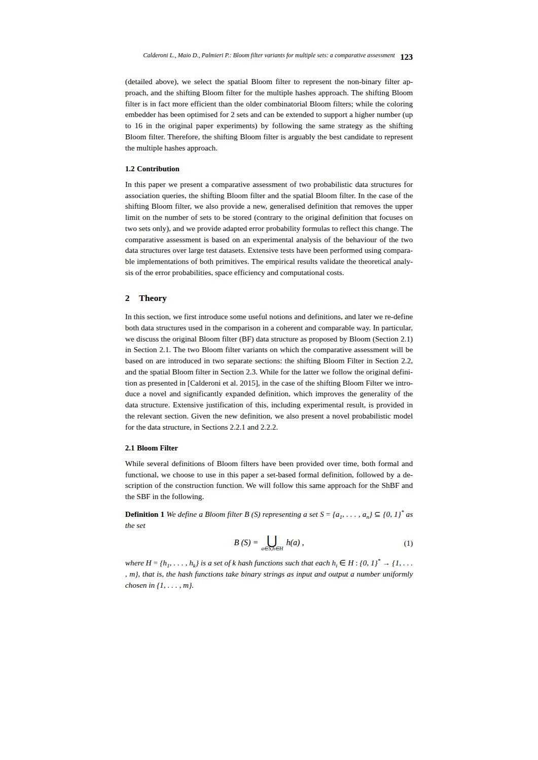Calderoni L., Maio D., Palmieri P.: Bloom filter variants for multiple sets: a comparative assessment 123
(detailed above), we select the spatial Bloom filter to represent the non-binary filter approach, and the shifting Bloom filter for the multiple hashes approach. The shifting Bloom filter is in fact more efficient than the older combinatorial Bloom filters; while the coloring embedder has been optimised for 2 sets and can be extended to support a higher number (up to 16 in the original paper experiments) by following the same strategy as the shifting Bloom filter. Therefore, the shifting Bloom filter is arguably the best candidate to represent the multiple hashes approach.
1.2 Contribution
In this paper we present a comparative assessment of two probabilistic data structures for association queries, the shifting Bloom filter and the spatial Bloom filter. In the case of the shifting Bloom filter, we also provide a new, generalised definition that removes the upper limit on the number of sets to be stored (contrary to the original definition that focuses on two sets only), and we provide adapted error probability formulas to reflect this change. The comparative assessment is based on an experimental analysis of the behaviour of the two data structures over large test datasets. Extensive tests have been performed using comparable implementations of both primitives. The empirical results validate the theoretical analysis of the error probabilities, space efficiency and computational costs.
2 Theory
In this section, we first introduce some useful notions and definitions, and later we re-define both data structures used in the comparison in a coherent and comparable way. In particular, we discuss the original Bloom filter (BF) data structure as proposed by Bloom (Section 2.1) in Section 2.1. The two Bloom filter variants on which the comparative assessment will be based on are introduced in two separate sections: the shifting Bloom Filter in Section 2.2, and the spatial Bloom filter in Section 2.3. While for the latter we follow the original definition as presented in [Calderoni et al. 2015], in the case of the shifting Bloom Filter we introduce a novel and significantly expanded definition, which improves the generality of the data structure. Extensive justification of this, including experimental result, is provided in the relevant section. Given the new definition, we also present a novel probabilistic model for the data structure, in Sections 2.2.1 and 2.2.2.
2.1 Bloom Filter
While several definitions of Bloom filters have been provided over time, both formal and functional, we choose to use in this paper a set-based formal definition, followed by a description of the construction function. We will follow this same approach for the ShBF and the SBF in the following.
Definition 1 We define a Bloom filter B (S) representing a set S = {a1, . . . , an} ⊆ {0, 1}* as the set
B (S) = ⋃ a∈S,h∈H h(a) ,
(1)
where H = {h1, . . . , hk} is a set of k hash functions such that each hi ∈ H : {0, 1}* → {1, . . . , m}, that is, the hash functions take binary strings as input and output a number uniformly chosen in {1, . . . , m}.